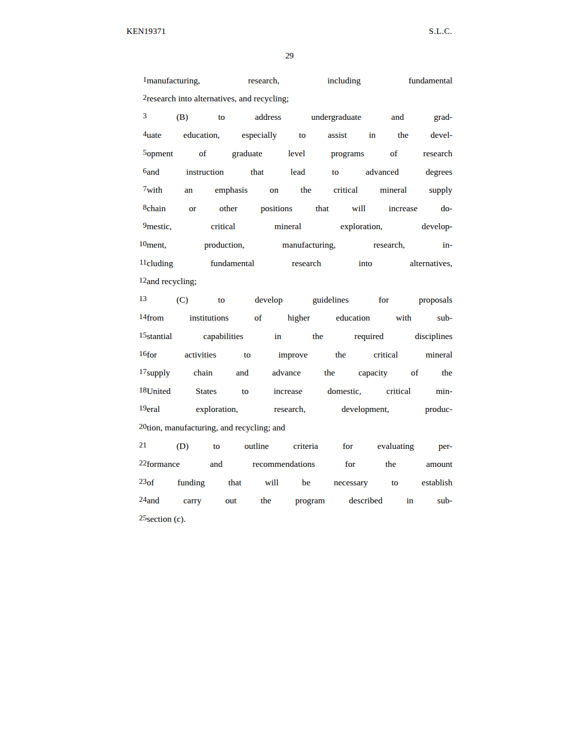KEN19371 S.L.C.
29
| 1 | manufacturing, research, including fundamental |
| 2 | research into alternatives, and recycling; |
| 3 | (B) to address undergraduate and grad- |
| 4 | uate education, especially to assist in the devel- |
| 5 | opment of graduate level programs of research |
| 6 | and instruction that lead to advanced degrees |
| 7 | with an emphasis on the critical mineral supply |
| 8 | chain or other positions that will increase do- |
| 9 | mestic, critical mineral exploration, develop- |
| 10 | ment, production, manufacturing, research, in- |
| 11 | cluding fundamental research into alternatives, |
| 12 | and recycling; |
| 13 | (C) to develop guidelines for proposals |
| 14 | from institutions of higher education with sub- |
| 15 | stantial capabilities in the required disciplines |
| 16 | for activities to improve the critical mineral |
| 17 | supply chain and advance the capacity of the |
| 18 | United States to increase domestic, critical min- |
| 19 | eral exploration, research, development, produc- |
| 20 | tion, manufacturing, and recycling; and |
| 21 | (D) to outline criteria for evaluating per- |
| 22 | formance and recommendations for the amount |
| 23 | of funding that will be necessary to establish |
| 24 | and carry out the program described in sub- |
| 25 | section (c). |